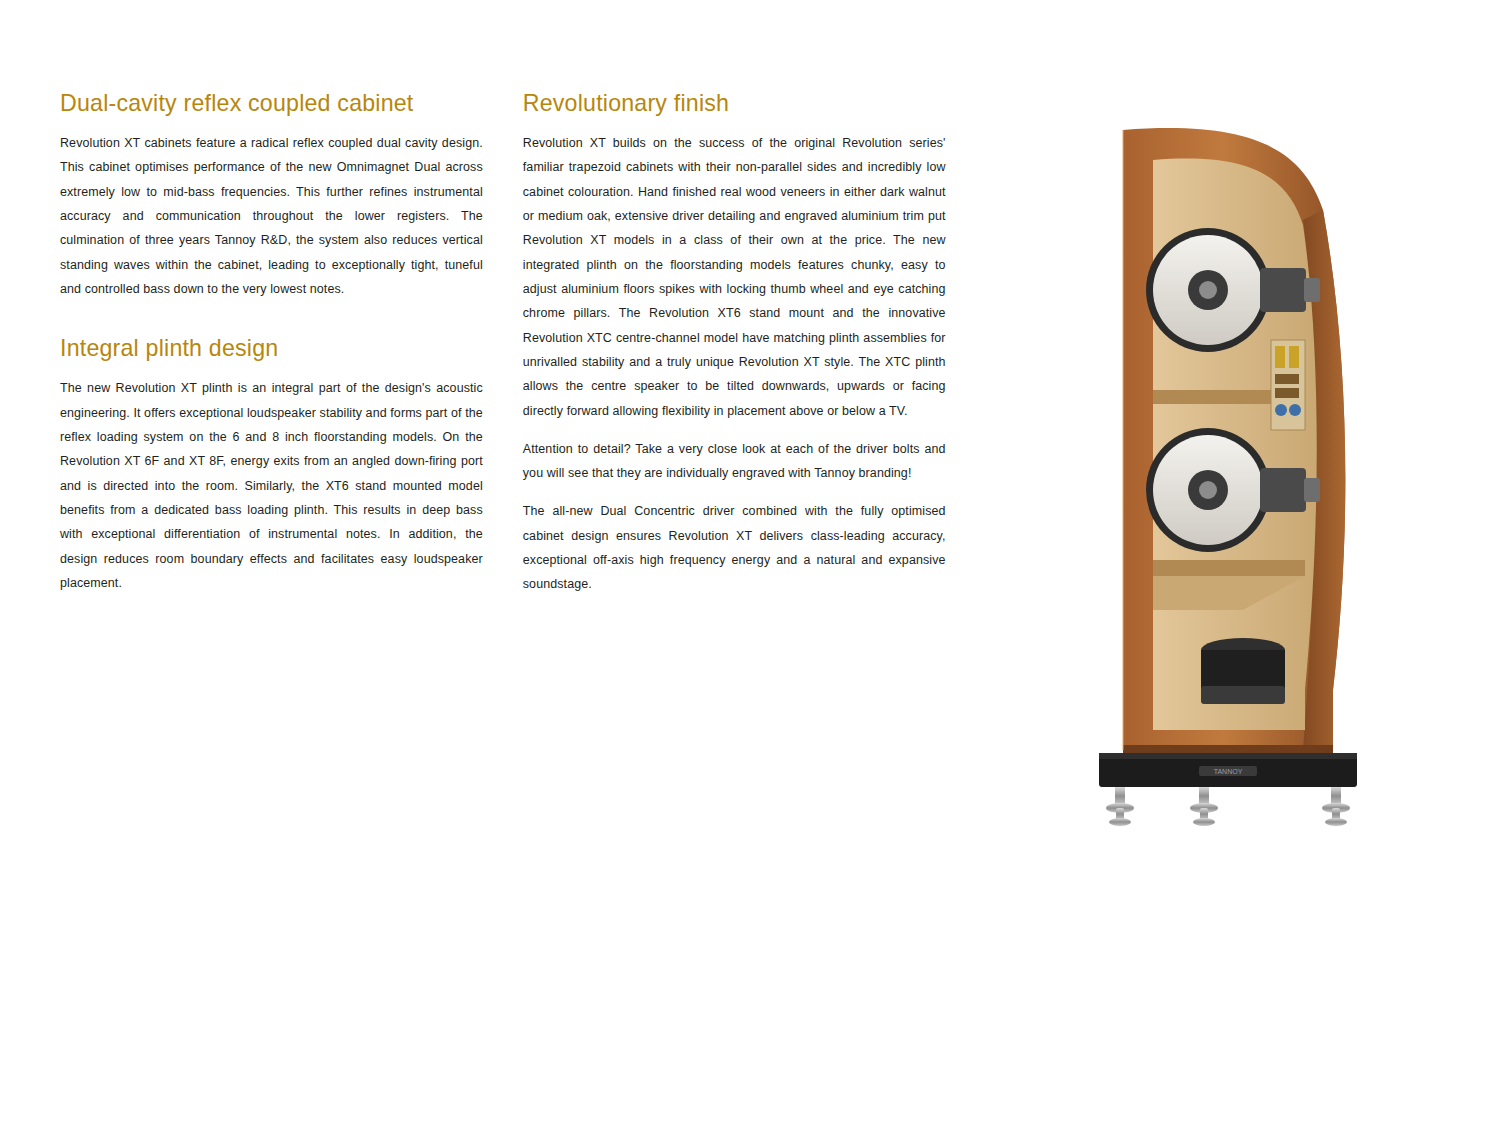Dual-cavity reflex coupled cabinet
Revolution XT cabinets feature a radical reflex coupled dual cavity design. This cabinet optimises performance of the new Omnimagnet Dual across extremely low to mid-bass frequencies. This further refines instrumental accuracy and communication throughout the lower registers. The culmination of three years Tannoy R&D, the system also reduces vertical standing waves within the cabinet, leading to exceptionally tight, tuneful and controlled bass down to the very lowest notes.
Integral plinth design
The new Revolution XT plinth is an integral part of the design's acoustic engineering. It offers exceptional loudspeaker stability and forms part of the reflex loading system on the 6 and 8 inch floorstanding models. On the Revolution XT 6F and XT 8F, energy exits from an angled down-firing port and is directed into the room. Similarly, the XT6 stand mounted model benefits from a dedicated bass loading plinth. This results in deep bass with exceptional differentiation of instrumental notes. In addition, the design reduces room boundary effects and facilitates easy loudspeaker placement.
Revolutionary finish
Revolution XT builds on the success of the original Revolution series' familiar trapezoid cabinets with their non-parallel sides and incredibly low cabinet colouration. Hand finished real wood veneers in either dark walnut or medium oak, extensive driver detailing and engraved aluminium trim put Revolution XT models in a class of their own at the price. The new integrated plinth on the floorstanding models features chunky, easy to adjust aluminium floors spikes with locking thumb wheel and eye catching chrome pillars. The Revolution XT6 stand mount and the innovative Revolution XTC centre-channel model have matching plinth assemblies for unrivalled stability and a truly unique Revolution XT style. The XTC plinth allows the centre speaker to be tilted downwards, upwards or facing directly forward allowing flexibility in placement above or below a TV.
Attention to detail? Take a very close look at each of the driver bolts and you will see that they are individually engraved with Tannoy branding!
The all-new Dual Concentric driver combined with the fully optimised cabinet design ensures Revolution XT delivers class-leading accuracy, exceptional off-axis high frequency energy and a natural and expansive soundstage.
Revolution XT floorstanding loudspeaker, cutaway view Cutaway illustration of a tall wood-veneer floorstanding loudspeaker showing two internal drivers, the dual-cavity reflex coupled cabinet, internal crossover components, down-firing port and the integral plinth with spikes. TANNOY